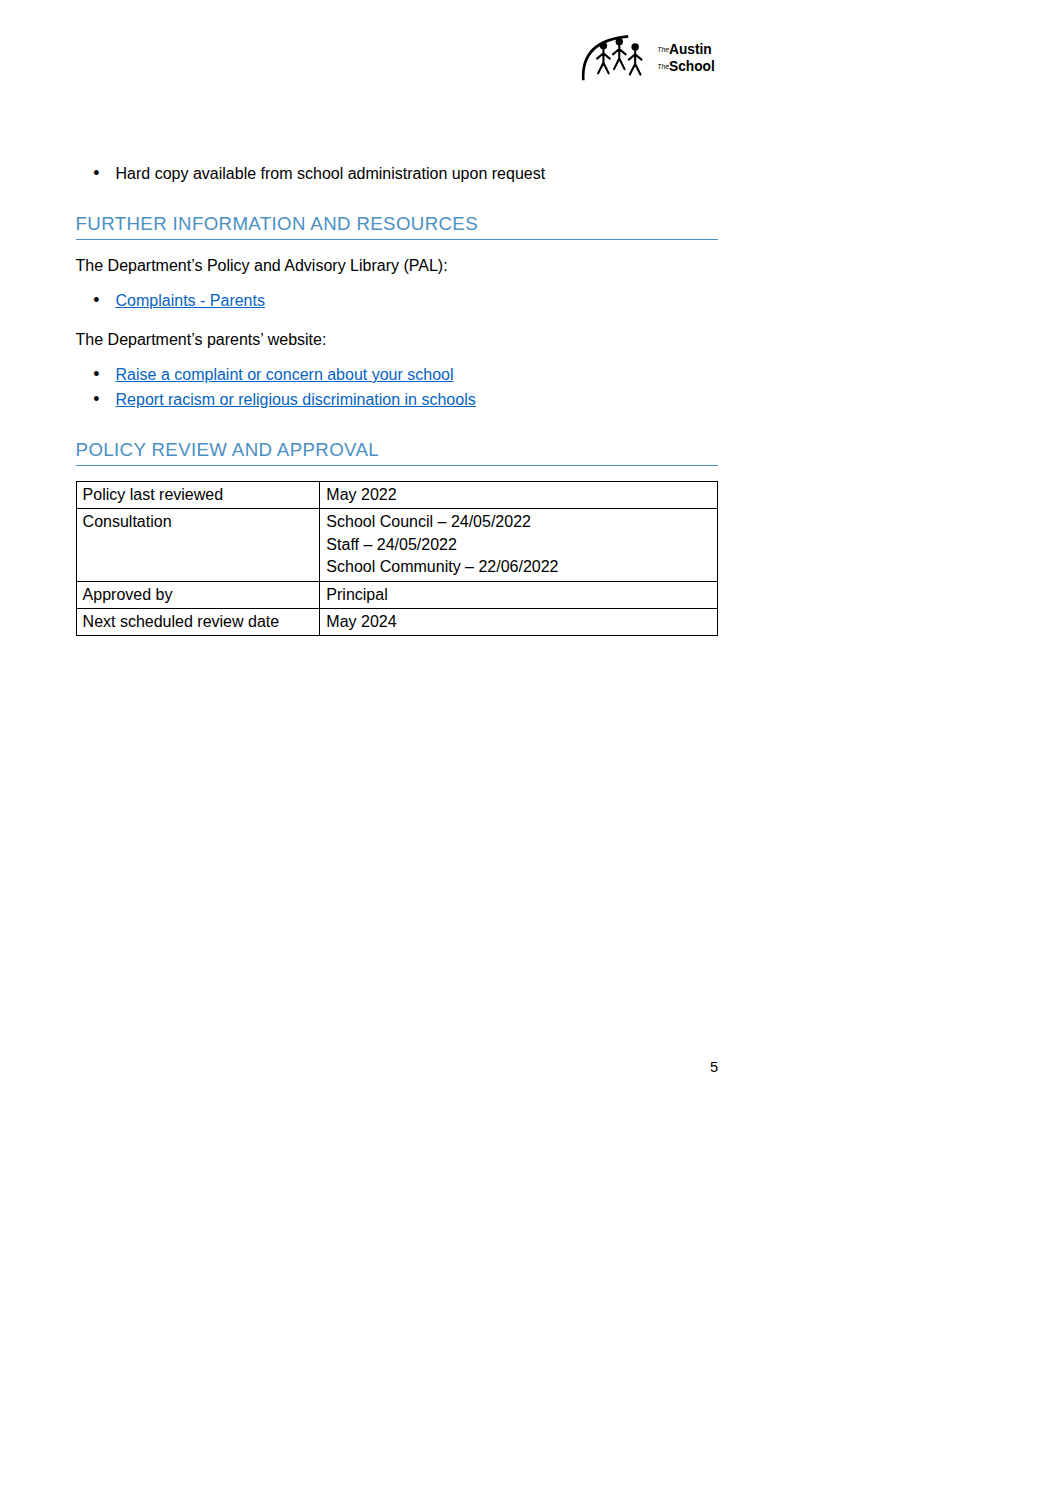The Austin The School
Hard copy available from school administration upon request
Further Information and Resources
The Department’s Policy and Advisory Library (PAL):
Complaints - Parents
The Department’s parents’ website:
Raise a complaint or concern about your school
Report racism or religious discrimination in schools
Policy Review and Approval
| Policy last reviewed | May 2022 |
| Consultation | School Council – 24/05/2022 Staff – 24/05/2022 School Community – 22/06/2022 |
| Approved by | Principal |
| Next scheduled review date | May 2024 |
5